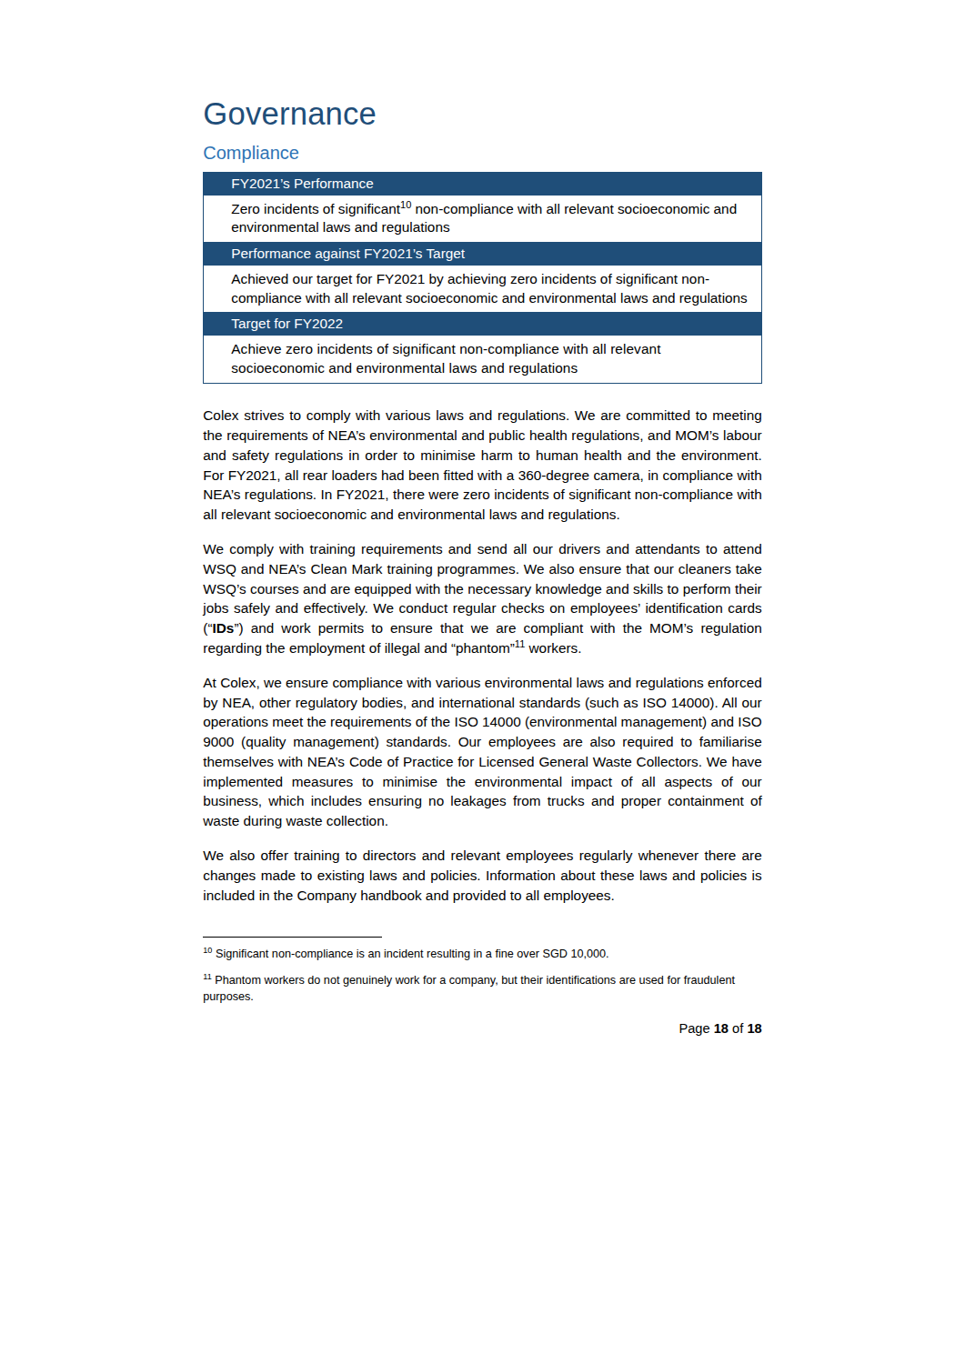Governance
Compliance
| FY2021’s Performance |
| --- |
| Zero incidents of significant 10 non-compliance with all relevant socioeconomic and environmental laws and regulations |
| Performance against FY2021’s Target |
| Achieved our target for FY2021 by achieving zero incidents of significant non-compliance with all relevant socioeconomic and environmental laws and regulations |
| Target for FY2022 |
| Achieve zero incidents of significant non-compliance with all relevant socioeconomic and environmental laws and regulations |
Colex strives to comply with various laws and regulations. We are committed to meeting the requirements of NEA’s environmental and public health regulations, and MOM’s labour and safety regulations in order to minimise harm to human health and the environment. For FY2021, all rear loaders had been fitted with a 360-degree camera, in compliance with NEA’s regulations. In FY2021, there were zero incidents of significant non-compliance with all relevant socioeconomic and environmental laws and regulations.
We comply with training requirements and send all our drivers and attendants to attend WSQ and NEA’s Clean Mark training programmes. We also ensure that our cleaners take WSQ’s courses and are equipped with the necessary knowledge and skills to perform their jobs safely and effectively. We conduct regular checks on employees’ identification cards (“IDs”) and work permits to ensure that we are compliant with the MOM’s regulation regarding the employment of illegal and “phantom”11 workers.
At Colex, we ensure compliance with various environmental laws and regulations enforced by NEA, other regulatory bodies, and international standards (such as ISO 14000). All our operations meet the requirements of the ISO 14000 (environmental management) and ISO 9000 (quality management) standards. Our employees are also required to familiarise themselves with NEA’s Code of Practice for Licensed General Waste Collectors. We have implemented measures to minimise the environmental impact of all aspects of our business, which includes ensuring no leakages from trucks and proper containment of waste during waste collection.
We also offer training to directors and relevant employees regularly whenever there are changes made to existing laws and policies. Information about these laws and policies is included in the Company handbook and provided to all employees.
10 Significant non-compliance is an incident resulting in a fine over SGD 10,000.
11 Phantom workers do not genuinely work for a company, but their identifications are used for fraudulent purposes.
Page 18 of 18